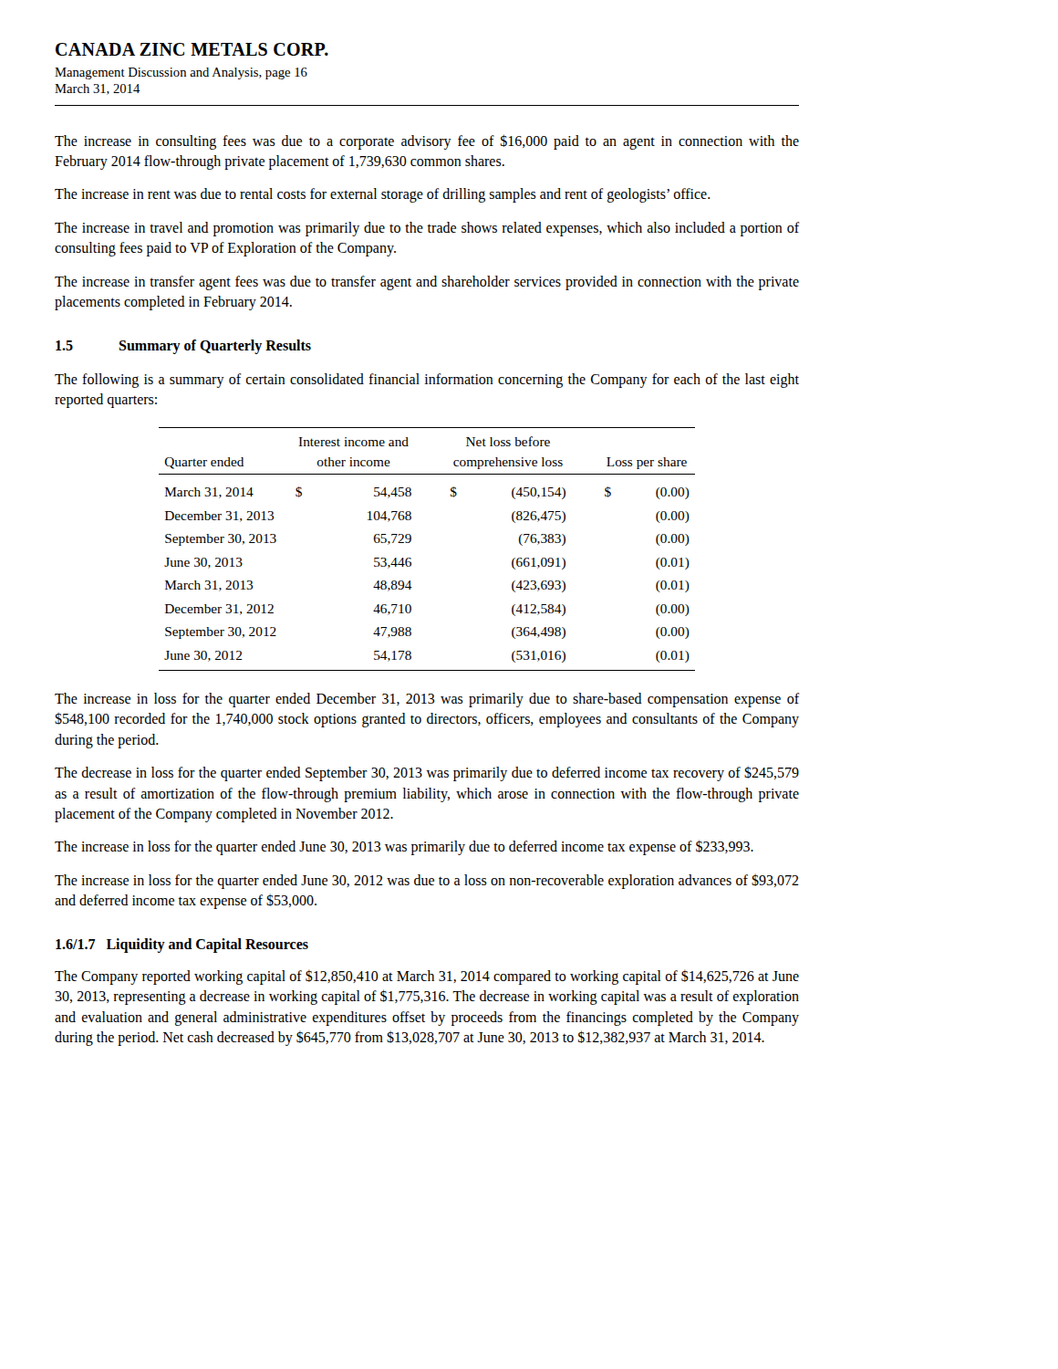CANADA ZINC METALS CORP.
Management Discussion and Analysis, page 16
March 31, 2014
The increase in consulting fees was due to a corporate advisory fee of $16,000 paid to an agent in connection with the February 2014 flow-through private placement of 1,739,630 common shares.
The increase in rent was due to rental costs for external storage of drilling samples and rent of geologists’ office.
The increase in travel and promotion was primarily due to the trade shows related expenses, which also included a portion of consulting fees paid to VP of Exploration of the Company.
The increase in transfer agent fees was due to transfer agent and shareholder services provided in connection with the private placements completed in February 2014.
1.5 Summary of Quarterly Results
The following is a summary of certain consolidated financial information concerning the Company for each of the last eight reported quarters:
| | Interest income and | | Net loss before | | |
| --- | --- | --- | --- | --- | --- |
| Quarter ended | other income | | comprehensive loss | | Loss per share |
| March 31, 2014 | $ | 54,458 | | $ | (450,154) | | $ | (0.00) |
| December 31, 2013 | | 104,768 | | | (826,475) | | | (0.00) |
| September 30, 2013 | | 65,729 | | | (76,383) | | | (0.00) |
| June 30, 2013 | | 53,446 | | | (661,091) | | | (0.01) |
| March 31, 2013 | | 48,894 | | | (423,693) | | | (0.01) |
| December 31, 2012 | | 46,710 | | | (412,584) | | | (0.00) |
| September 30, 2012 | | 47,988 | | | (364,498) | | | (0.00) |
| June 30, 2012 | | 54,178 | | | (531,016) | | | (0.01) |
The increase in loss for the quarter ended December 31, 2013 was primarily due to share-based compensation expense of $548,100 recorded for the 1,740,000 stock options granted to directors, officers, employees and consultants of the Company during the period.
The decrease in loss for the quarter ended September 30, 2013 was primarily due to deferred income tax recovery of $245,579 as a result of amortization of the flow-through premium liability, which arose in connection with the flow-through private placement of the Company completed in November 2012.
The increase in loss for the quarter ended June 30, 2013 was primarily due to deferred income tax expense of $233,993.
The increase in loss for the quarter ended June 30, 2012 was due to a loss on non-recoverable exploration advances of $93,072 and deferred income tax expense of $53,000.
1.6/1.7 Liquidity and Capital Resources
The Company reported working capital of $12,850,410 at March 31, 2014 compared to working capital of $14,625,726 at June 30, 2013, representing a decrease in working capital of $1,775,316. The decrease in working capital was a result of exploration and evaluation and general administrative expenditures offset by proceeds from the financings completed by the Company during the period. Net cash decreased by $645,770 from $13,028,707 at June 30, 2013 to $12,382,937 at March 31, 2014.